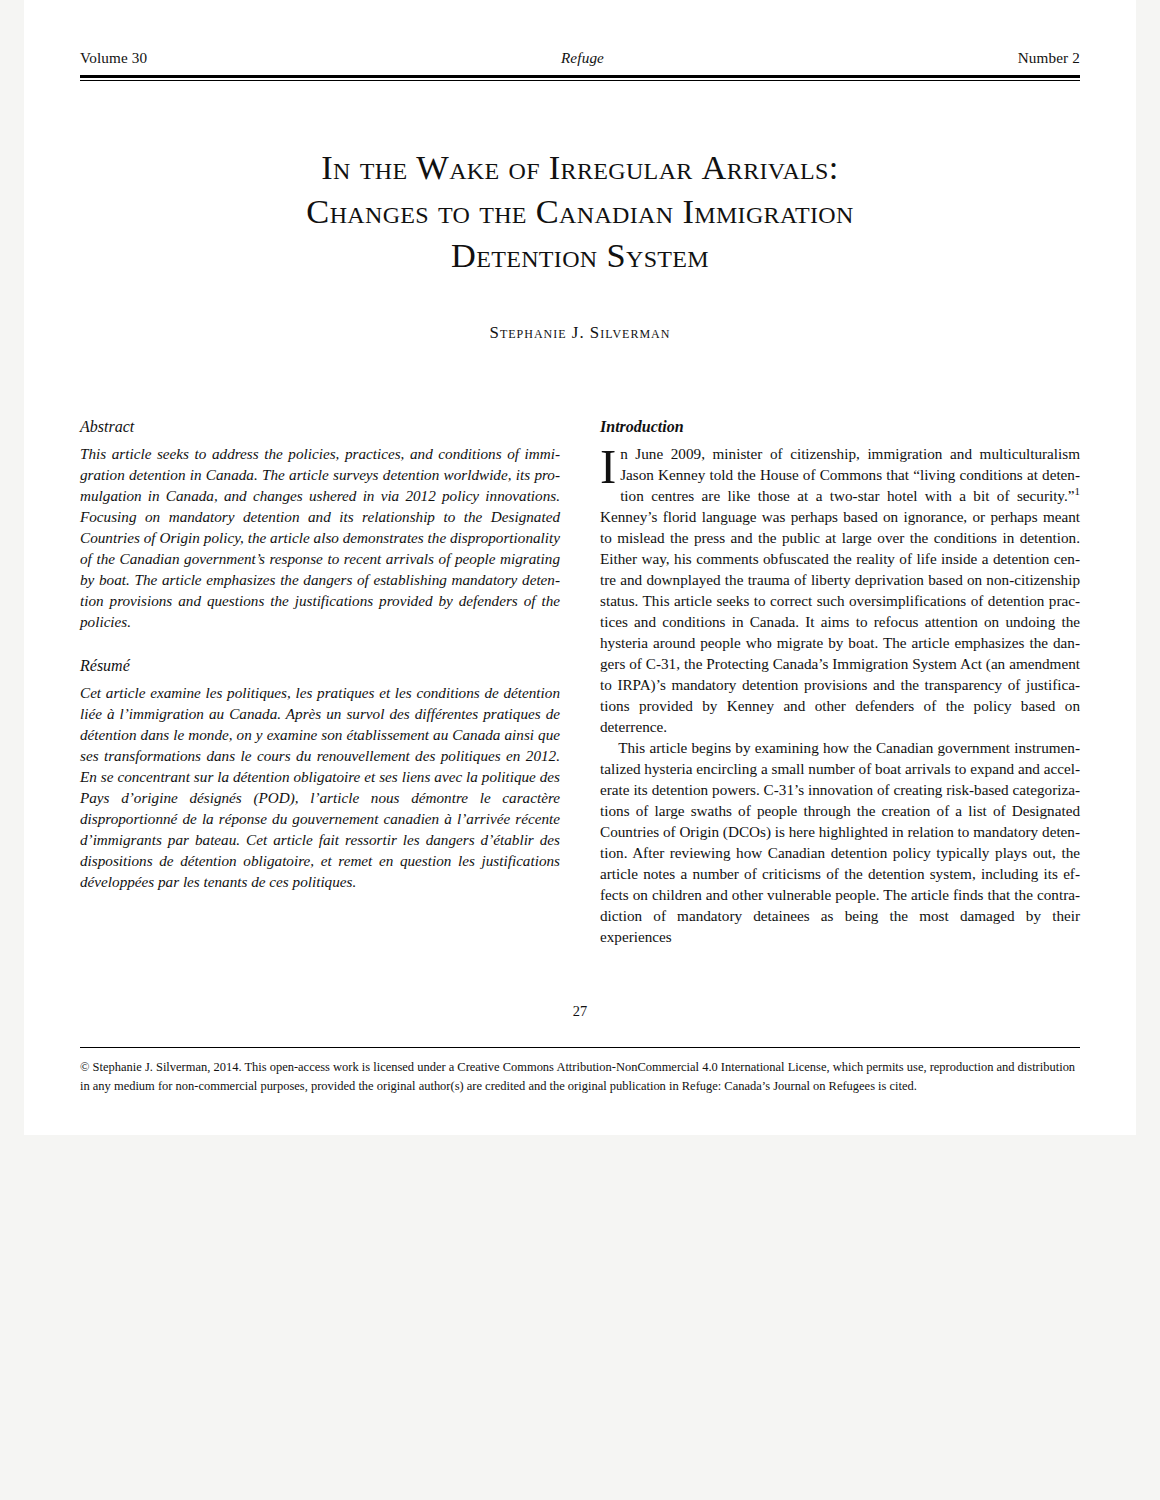Volume 30 Refuge Number 2
In the Wake of Irregular Arrivals:
Changes to the Canadian Immigration
Detention System
Stephanie J. Silverman
Abstract
This article seeks to address the policies, practices, and conditions of immigration detention in Canada. The article surveys detention worldwide, its promulgation in Canada, and changes ushered in via 2012 policy innovations. Focusing on mandatory detention and its relationship to the Designated Countries of Origin policy, the article also demonstrates the disproportionality of the Canadian government’s response to recent arrivals of people migrating by boat. The article emphasizes the dangers of establishing mandatory detention provisions and questions the justifications provided by defenders of the policies.
Résumé
Cet article examine les politiques, les pratiques et les conditions de détention liée à l’immigration au Canada. Après un survol des différentes pratiques de détention dans le monde, on y examine son établissement au Canada ainsi que ses transformations dans le cours du renouvellement des politiques en 2012. En se concentrant sur la détention obligatoire et ses liens avec la politique des Pays d’origine désignés (POD), l’article nous démontre le caractère disproportionné de la réponse du gouvernement canadien à l’arrivée récente d’immigrants par bateau. Cet article fait ressortir les dangers d’établir des dispositions de détention obligatoire, et remet en question les justifications développées par les tenants de ces politiques.
Introduction
In June 2009, minister of citizenship, immigration and multiculturalism Jason Kenney told the House of Commons that “living conditions at detention centres are like those at a two-star hotel with a bit of security.”1 Kenney’s florid language was perhaps based on ignorance, or perhaps meant to mislead the press and the public at large over the conditions in detention. Either way, his comments obfuscated the reality of life inside a detention centre and downplayed the trauma of liberty deprivation based on non-citizenship status. This article seeks to correct such oversimplifications of detention practices and conditions in Canada. It aims to refocus attention on undoing the hysteria around people who migrate by boat. The article emphasizes the dangers of C-31, the Protecting Canada’s Immigration System Act (an amendment to IRPA)’s mandatory detention provisions and the transparency of justifications provided by Kenney and other defenders of the policy based on deterrence.
This article begins by examining how the Canadian government instrumentalized hysteria encircling a small number of boat arrivals to expand and accelerate its detention powers. C-31’s innovation of creating risk-based categorizations of large swaths of people through the creation of a list of Designated Countries of Origin (DCOs) is here highlighted in relation to mandatory detention. After reviewing how Canadian detention policy typically plays out, the article notes a number of criticisms of the detention system, including its effects on children and other vulnerable people. The article finds that the contradiction of mandatory detainees as being the most damaged by their experiences
27
© Stephanie J. Silverman, 2014. This open-access work is licensed under a Creative Commons Attribution-NonCommercial 4.0 International License, which permits use, reproduction and distribution in any medium for non-commercial purposes, provided the original author(s) are credited and the original publication in Refuge: Canada’s Journal on Refugees is cited.